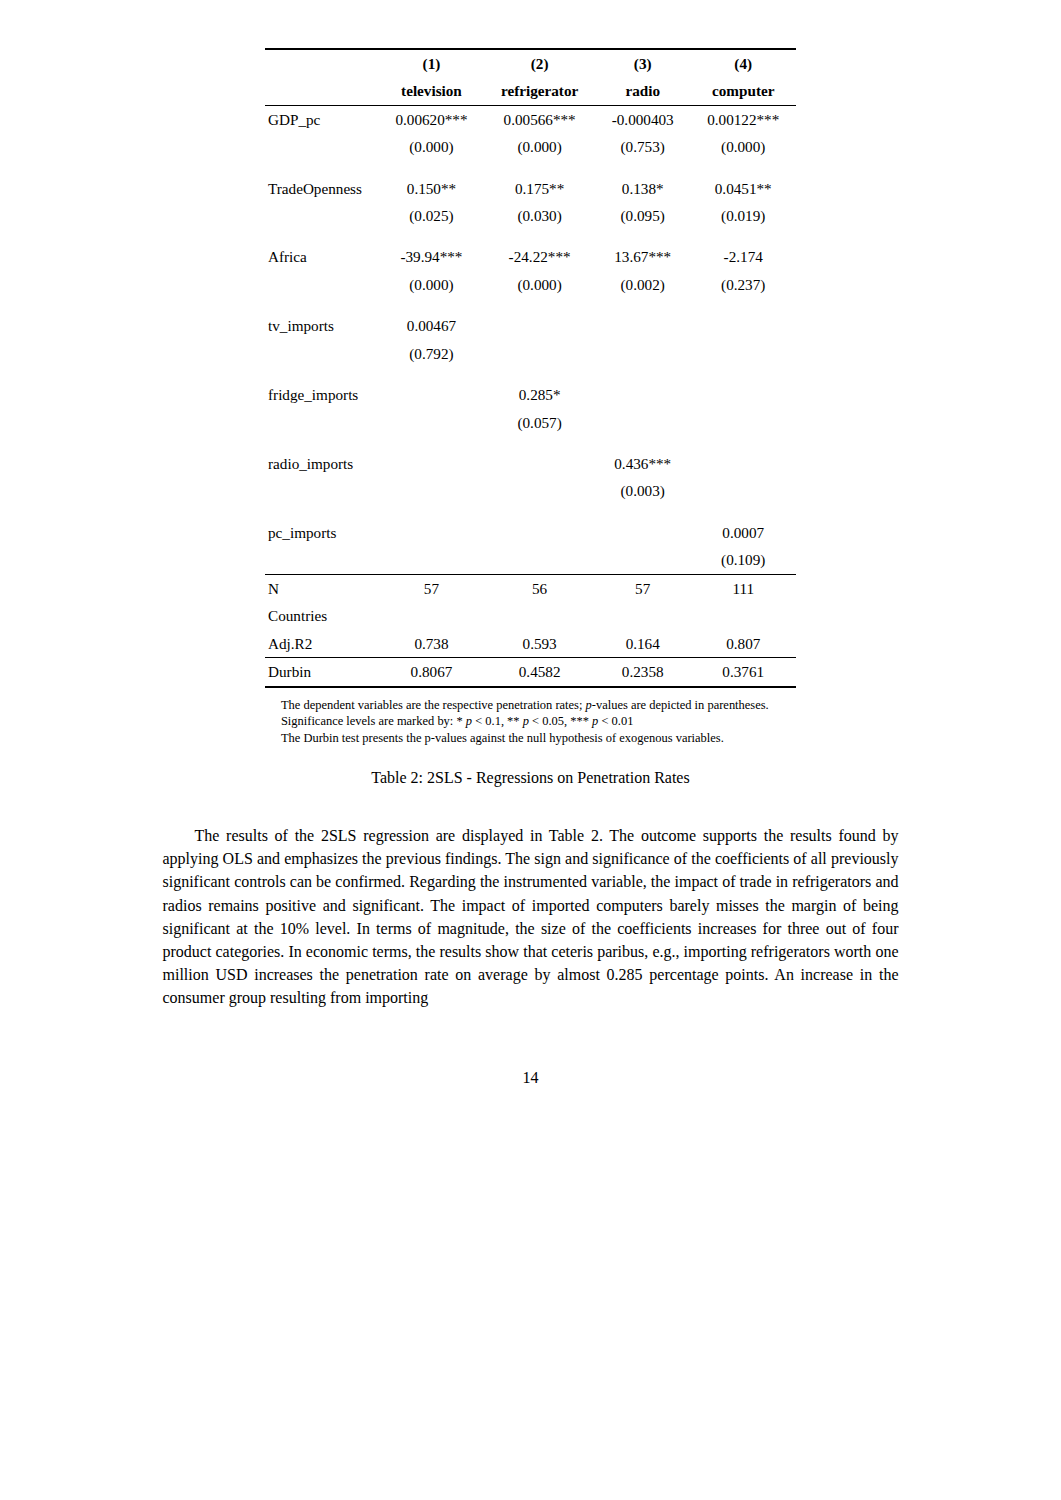| | (1) | (2) | (3) | (4) |
| --- | --- | --- | --- | --- |
| | television | refrigerator | radio | computer |
| GDP_pc | 0.00620*** | 0.00566*** | -0.000403 | 0.00122*** |
| | (0.000) | (0.000) | (0.753) | (0.000) |
| TradeOpenness | 0.150** | 0.175** | 0.138* | 0.0451** |
| | (0.025) | (0.030) | (0.095) | (0.019) |
| Africa | -39.94*** | -24.22*** | 13.67*** | -2.174 |
| | (0.000) | (0.000) | (0.002) | (0.237) |
| tv_imports | 0.00467 | | | |
| | (0.792) | | | |
| fridge_imports | | 0.285* | | |
| | | (0.057) | | |
| radio_imports | | | 0.436*** | |
| | | | (0.003) | |
| pc_imports | | | | 0.0007 |
| | | | | (0.109) |
| N | 57 | 56 | 57 | 111 |
| Countries | | | | |
| Adj.R2 | 0.738 | 0.593 | 0.164 | 0.807 |
| Durbin | 0.8067 | 0.4582 | 0.2358 | 0.3761 |
The dependent variables are the respective penetration rates; p-values are depicted in parentheses. Significance levels are marked by: * p < 0.1, ** p < 0.05, *** p < 0.01
The Durbin test presents the p-values against the null hypothesis of exogenous variables.
Table 2: 2SLS - Regressions on Penetration Rates
The results of the 2SLS regression are displayed in Table 2. The outcome supports the results found by applying OLS and emphasizes the previous findings. The sign and significance of the coefficients of all previously significant controls can be confirmed. Regarding the instrumented variable, the impact of trade in refrigerators and radios remains positive and significant. The impact of imported computers barely misses the margin of being significant at the 10% level. In terms of magnitude, the size of the coefficients increases for three out of four product categories. In economic terms, the results show that ceteris paribus, e.g., importing refrigerators worth one million USD increases the penetration rate on average by almost 0.285 percentage points. An increase in the consumer group resulting from importing
14